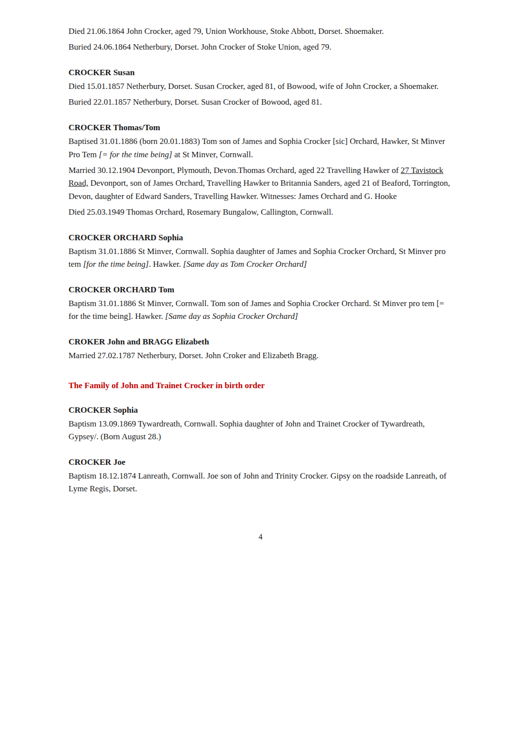Died 21.06.1864 John Crocker, aged 79, Union Workhouse, Stoke Abbott, Dorset. Shoemaker.
Buried 24.06.1864 Netherbury, Dorset. John Crocker of Stoke Union, aged 79.
CROCKER Susan
Died 15.01.1857 Netherbury, Dorset. Susan Crocker, aged 81, of Bowood, wife of John Crocker, a Shoemaker.
Buried 22.01.1857 Netherbury, Dorset. Susan Crocker of Bowood, aged 81.
CROCKER Thomas/Tom
Baptised 31.01.1886 (born 20.01.1883) Tom son of James and Sophia Crocker [sic] Orchard, Hawker, St Minver Pro Tem [= for the time being] at St Minver, Cornwall.
Married 30.12.1904 Devonport, Plymouth, Devon.Thomas Orchard, aged 22 Travelling Hawker of 27 Tavistock Road, Devonport, son of James Orchard, Travelling Hawker to Britannia Sanders, aged 21 of Beaford, Torrington, Devon, daughter of Edward Sanders, Travelling Hawker. Witnesses: James Orchard and G. Hooke
Died 25.03.1949 Thomas Orchard, Rosemary Bungalow, Callington, Cornwall.
CROCKER ORCHARD Sophia
Baptism 31.01.1886 St Minver, Cornwall. Sophia daughter of James and Sophia Crocker Orchard, St Minver pro tem [for the time being]. Hawker. [Same day as Tom Crocker Orchard]
CROCKER ORCHARD Tom
Baptism 31.01.1886 St Minver, Cornwall. Tom son of James and Sophia Crocker Orchard. St Minver pro tem [= for the time being]. Hawker. [Same day as Sophia Crocker Orchard]
CROKER John and BRAGG Elizabeth
Married 27.02.1787 Netherbury, Dorset. John Croker and Elizabeth Bragg.
The Family of John and Trainet Crocker in birth order
CROCKER Sophia
Baptism 13.09.1869 Tywardreath, Cornwall. Sophia daughter of John and Trainet Crocker of Tywardreath, Gypsey/. (Born August 28.)
CROCKER Joe
Baptism 18.12.1874 Lanreath, Cornwall. Joe son of John and Trinity Crocker. Gipsy on the roadside Lanreath, of Lyme Regis, Dorset.
4